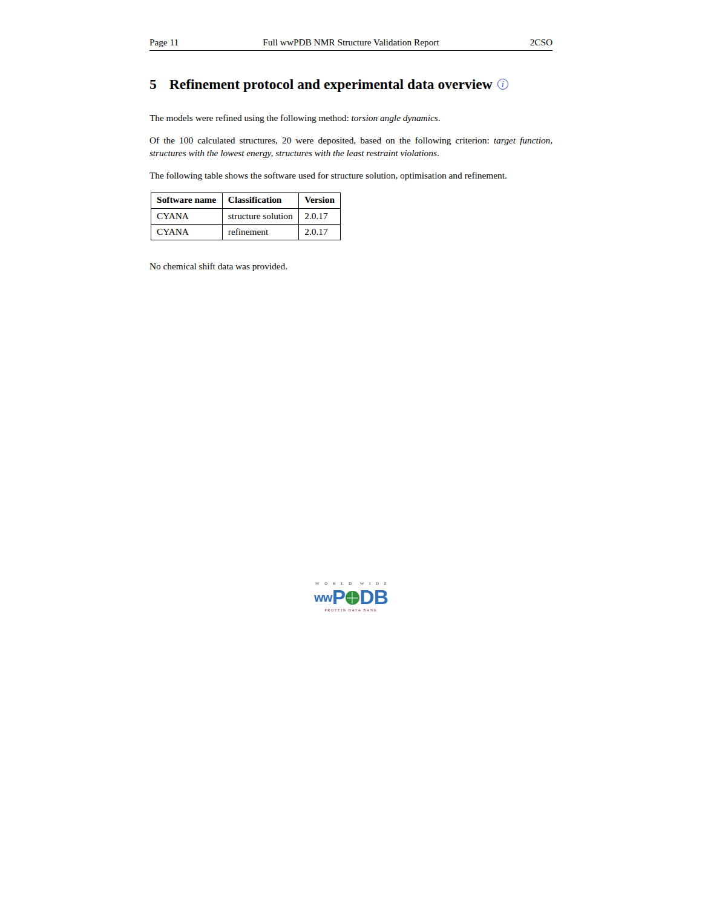Page 11
Full wwPDB NMR Structure Validation Report
2CSO
5 Refinement protocol and experimental data overviewi
The models were refined using the following method: torsion angle dynamics.
Of the 100 calculated structures, 20 were deposited, based on the following criterion: target function, structures with the lowest energy, structures with the least restraint violations.
The following table shows the software used for structure solution, optimisation and refinement.
| Software name | Classification | Version |
| --- | --- | --- |
| CYANA | structure solution | 2.0.17 |
| CYANA | refinement | 2.0.17 |
No chemical shift data was provided.
W O R L D W I D E
ww P DB
PROTEIN DATA BANK